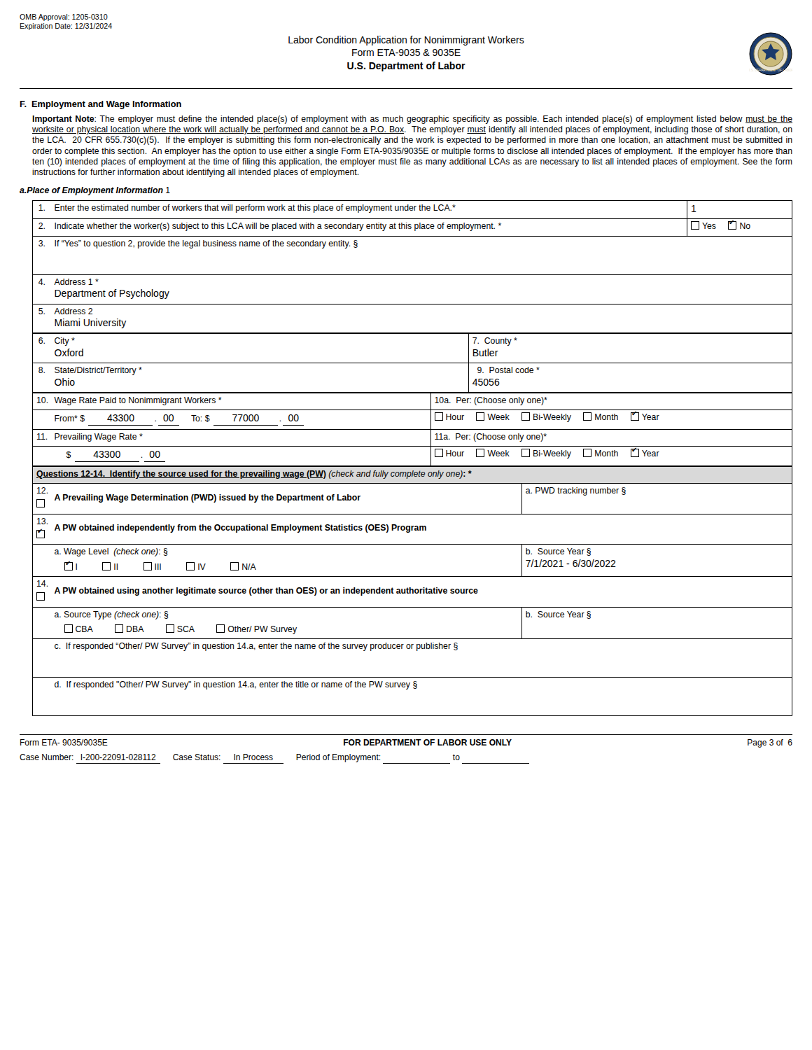OMB Approval: 1205-0310
Expiration Date: 12/31/2024
Labor Condition Application for Nonimmigrant Workers
Form ETA-9035 & 9035E
U.S. Department of Labor
U.S. DEPARTMENT OF LABOR
F. Employment and Wage Information
Important Note: The employer must define the intended place(s) of employment with as much geographic specificity as possible. Each intended place(s) of employment listed below must be the worksite or physical location where the work will actually be performed and cannot be a P.O. Box. The employer must identify all intended places of employment, including those of short duration, on the LCA. 20 CFR 655.730(c)(5). If the employer is submitting this form non-electronically and the work is expected to be performed in more than one location, an attachment must be submitted in order to complete this section. An employer has the option to use either a single Form ETA-9035/9035E or multiple forms to disclose all intended places of employment. If the employer has more than ten (10) intended places of employment at the time of filing this application, the employer must file as many additional LCAs as are necessary to list all intended places of employment. See the form instructions for further information about identifying all intended places of employment.
a.Place of Employment Information 1
| 1. | Enter the estimated number of workers that will perform work at this place of employment under the LCA.* | 1 |
| 2. | Indicate whether the worker(s) subject to this LCA will be placed with a secondary entity at this place of employment. * | Yes No |
| 3. | If “Yes” to question 2, provide the legal business name of the secondary entity. § |
| 4. | Address 1 * Department of Psychology |
| 5. | Address 2 Miami University |
| 6. | City * Oxford | 7. County * Butler |
| 8. | State/District/Territory * Ohio | 9. Postal code * 45056 |
| 10. | Wage Rate Paid to Nonimmigrant Workers * | 10a. Per: (Choose only one)* |
| | From* $ 43300 . 00 To: $ 77000 . 00 | Hour Week Bi-Weekly Month Year |
| 11. | Prevailing Wage Rate * | 11a. Per: (Choose only one)* |
| | $ 43300 . 00 | Hour Week Bi-Weekly Month Year |
| Questions 12-14. Identify the source used for the prevailing wage (PW) (check and fully complete only one) : * |
| 12. | A Prevailing Wage Determination (PWD) issued by the Department of Labor | a. PWD tracking number § |
| 13. | A PW obtained independently from the Occupational Employment Statistics (OES) Program |
| | a. Wage Level (check one) : § I II III IV N/A | b. Source Year § 7/1/2021 - 6/30/2022 |
| 14. | A PW obtained using another legitimate source (other than OES) or an independent authoritative source |
| | a. Source Type (check one) : § CBA DBA SCA Other/ PW Survey | b. Source Year § |
| | c. If responded “Other/ PW Survey” in question 14.a, enter the name of the survey producer or publisher § |
| | d. If responded "Other/ PW Survey" in question 14.a, enter the title or name of the PW survey § |
Form ETA- 9035/9035E
FOR DEPARTMENT OF LABOR USE ONLY
Page 3 of 6
Case Number: I-200-22091-028112 Case Status: In Process Period of Employment: to